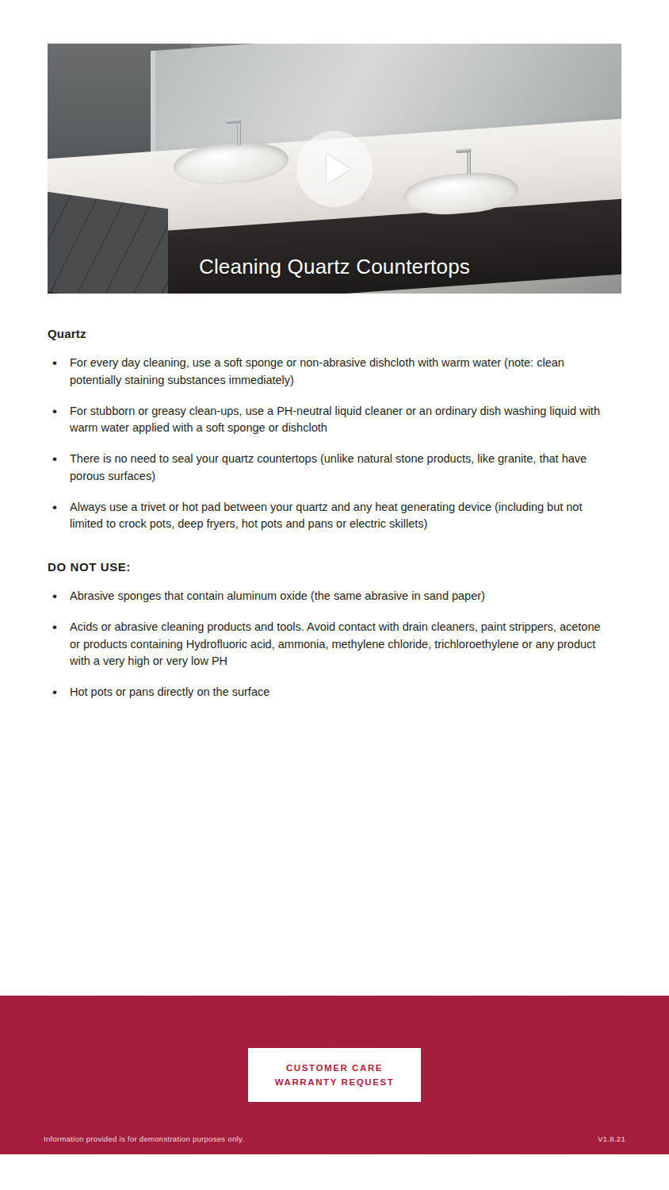Cleaning Quartz Countertops
Quartz
For every day cleaning, use a soft sponge or non-abrasive dishcloth with warm water (note: clean potentially staining substances immediately)
For stubborn or greasy clean-ups, use a PH-neutral liquid cleaner or an ordinary dish washing liquid with warm water applied with a soft sponge or dishcloth
There is no need to seal your quartz countertops (unlike natural stone products, like granite, that have porous surfaces)
Always use a trivet or hot pad between your quartz and any heat generating device (including but not limited to crock pots, deep fryers, hot pots and pans or electric skillets)
Do Not Use:
Abrasive sponges that contain aluminum oxide (the same abrasive in sand paper)
Acids or abrasive cleaning products and tools. Avoid contact with drain cleaners, paint strippers, acetone or products containing Hydrofluoric acid, ammonia, methylene chloride, trichloroethylene or any product with a very high or very low PH
Hot pots or pans directly on the surface
Customer Care
Warranty Request
Information provided is for demonstration purposes only. V1.8.21